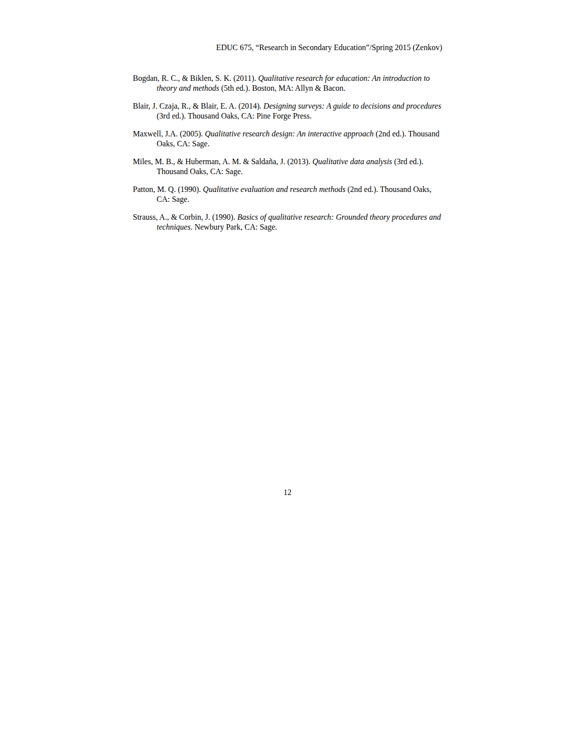EDUC 675, “Research in Secondary Education”/Spring 2015 (Zenkov)
Bogdan, R. C., & Biklen, S. K. (2011). Qualitative research for education: An introduction to theory and methods (5th ed.). Boston, MA: Allyn & Bacon.
Blair, J. Czaja, R., & Blair, E. A. (2014). Designing surveys: A guide to decisions and procedures (3rd ed.). Thousand Oaks, CA: Pine Forge Press.
Maxwell, J.A. (2005). Qualitative research design: An interactive approach (2nd ed.). Thousand Oaks, CA: Sage.
Miles, M. B., & Huberman, A. M. & Saldaña, J. (2013). Qualitative data analysis (3rd ed.). Thousand Oaks, CA: Sage.
Patton, M. Q. (1990). Qualitative evaluation and research methods (2nd ed.). Thousand Oaks, CA: Sage.
Strauss, A., & Corbin, J. (1990). Basics of qualitative research: Grounded theory procedures and techniques. Newbury Park, CA: Sage.
12